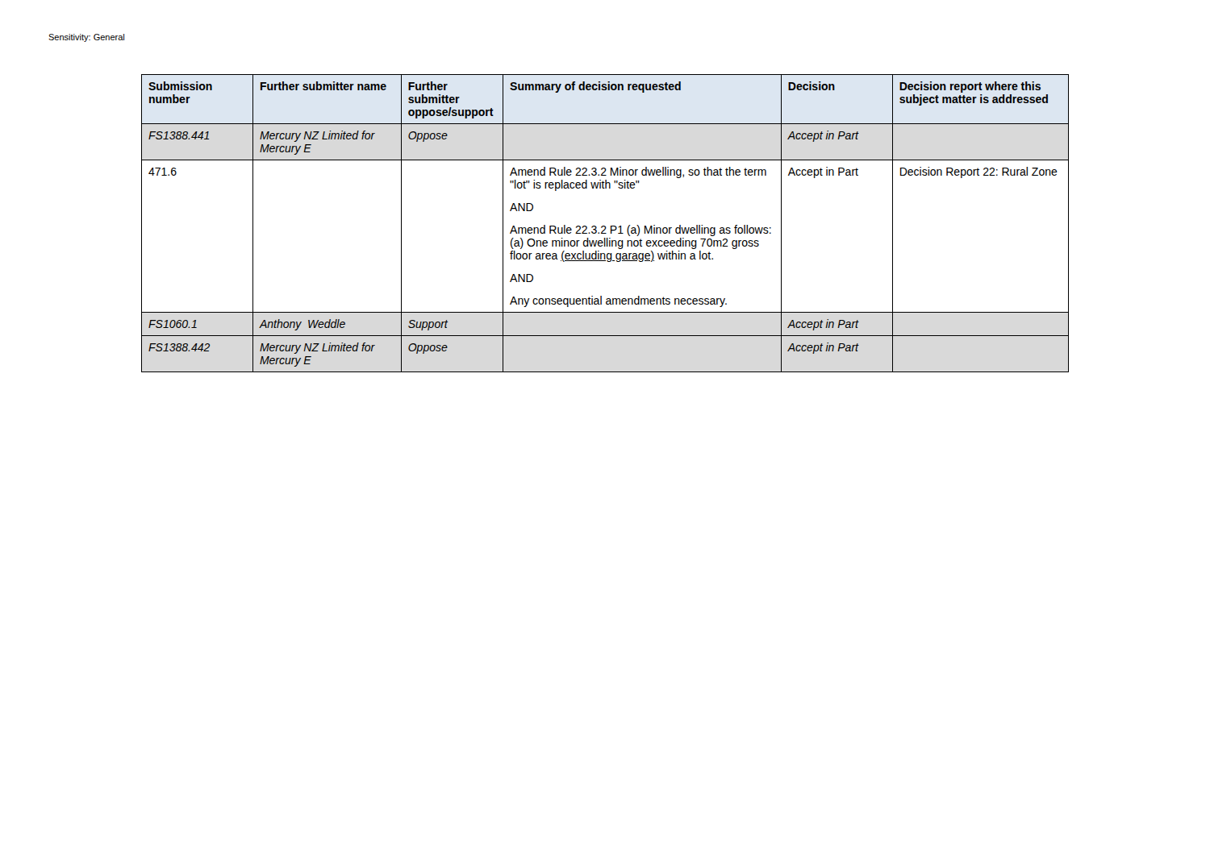Sensitivity: General
| Submission number | Further submitter name | Further submitter oppose/support | Summary of decision requested | Decision | Decision report where this subject matter is addressed |
| --- | --- | --- | --- | --- | --- |
| FS1388.441 | Mercury NZ Limited for Mercury E | Oppose | | Accept in Part | |
| 471.6 | | | Amend Rule 22.3.2 Minor dwelling, so that the term "lot" is replaced with "site" AND Amend Rule 22.3.2 P1 (a) Minor dwelling as follows: (a) One minor dwelling not exceeding 70m2 gross floor area (excluding garage) within a lot. AND Any consequential amendments necessary. | Accept in Part | Decision Report 22: Rural Zone |
| FS1060.1 | Anthony Weddle | Support | | Accept in Part | |
| FS1388.442 | Mercury NZ Limited for Mercury E | Oppose | | Accept in Part | |